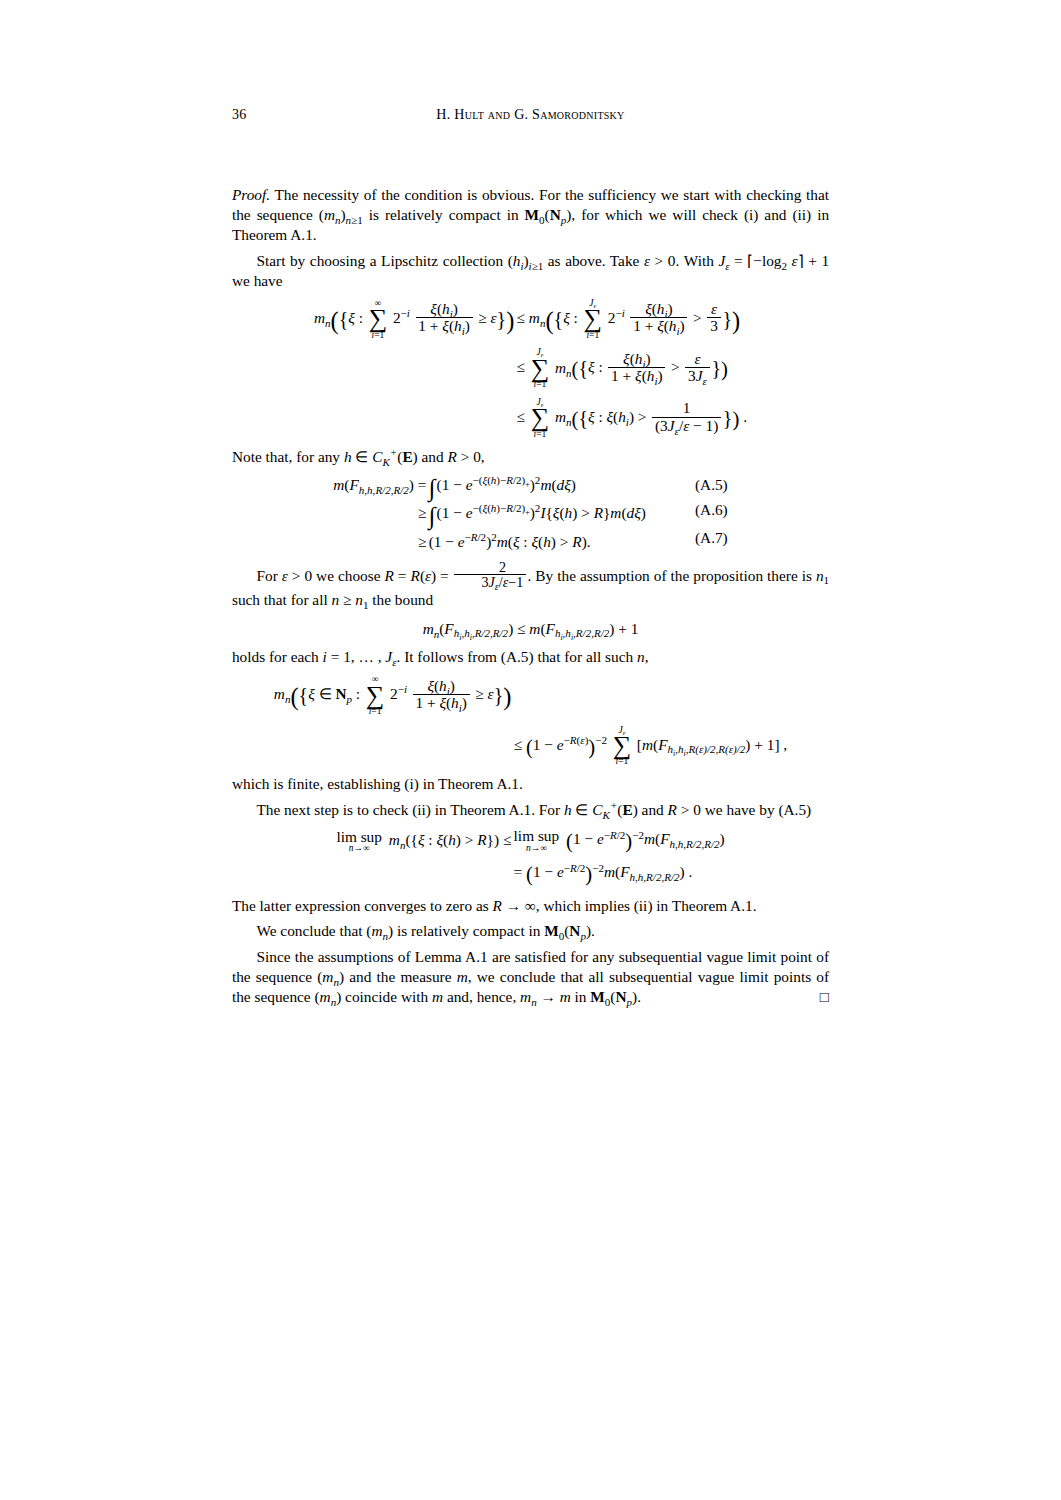36 H. Hult and G. Samorodnitsky
Proof. The necessity of the condition is obvious. For the sufficiency we start with checking that the sequence (mn)n≥1 is relatively compact in M0(Np), for which we will check (i) and (ii) in Theorem A.1.
Start by choosing a Lipschitz collection (hi)i≥1 as above. Take ε > 0. With Jε = ⌈−log2 ε⌉ + 1 we have
mn({ξ : ∞∑i=1 2−i ξ(hi) 1 + ξ(hi) ≥ ε})
≤ mn({ξ : Jε∑i=1 2−i ξ(hi) 1 + ξ(hi) > ε 3})
≤ Jε∑i=1 mn({ξ : ξ(hi) 1 + ξ(hi) > ε 3Jε})
≤ Jε∑i=1 mn({ξ : ξ(hi) > 1(3Jε/ε − 1)}) .
Note that, for any h ∈ CK+(E) and R > 0,
m(Fh,h,R/2,R/2) =
∫(1 − e−(ξ(h)−R/2)+)2m(dξ)
(A.5)
≥
∫(1 − e−(ξ(h)−R/2)+)2I{ξ(h) > R}m(dξ)
(A.6)
≥
(1 − e−R/2)2m(ξ : ξ(h) > R).
(A.7)
For ε > 0 we choose R = R(ε) = 23Jε/ε−1. By the assumption of the proposition there is n1 such that for all n ≥ n1 the bound
mn(Fhi,hi,R/2,R/2) ≤ m(Fhi,hi,R/2,R/2) + 1
holds for each i = 1, … , Jε. It follows from (A.5) that for all such n,
mn({ξ ∈ Np : ∞∑i=1 2−i ξ(hi) 1 + ξ(hi) ≥ ε})
≤ (1 − e−R(ε))−2 Jε∑i=1 [m(Fhi,hi,R(ε)/2,R(ε)/2) + 1] ,
which is finite, establishing (i) in Theorem A.1.
The next step is to check (ii) in Theorem A.1. For h ∈ CK+(E) and R > 0 we have by (A.5)
lim sup n→∞ mn({ξ : ξ(h) > R}) ≤
lim sup n→∞ (1 − e−R/2)−2m(Fh,h,R/2,R/2)
= (1 − e−R/2)−2m(Fh,h,R/2,R/2) .
The latter expression converges to zero as R → ∞, which implies (ii) in Theorem A.1.
We conclude that (mn) is relatively compact in M0(Np).
Since the assumptions of Lemma A.1 are satisfied for any subsequential vague limit point of the sequence (mn) and the measure m, we conclude that all subsequential vague limit points of the sequence (mn) coincide with m and, hence, mn → m in M0(Np). □